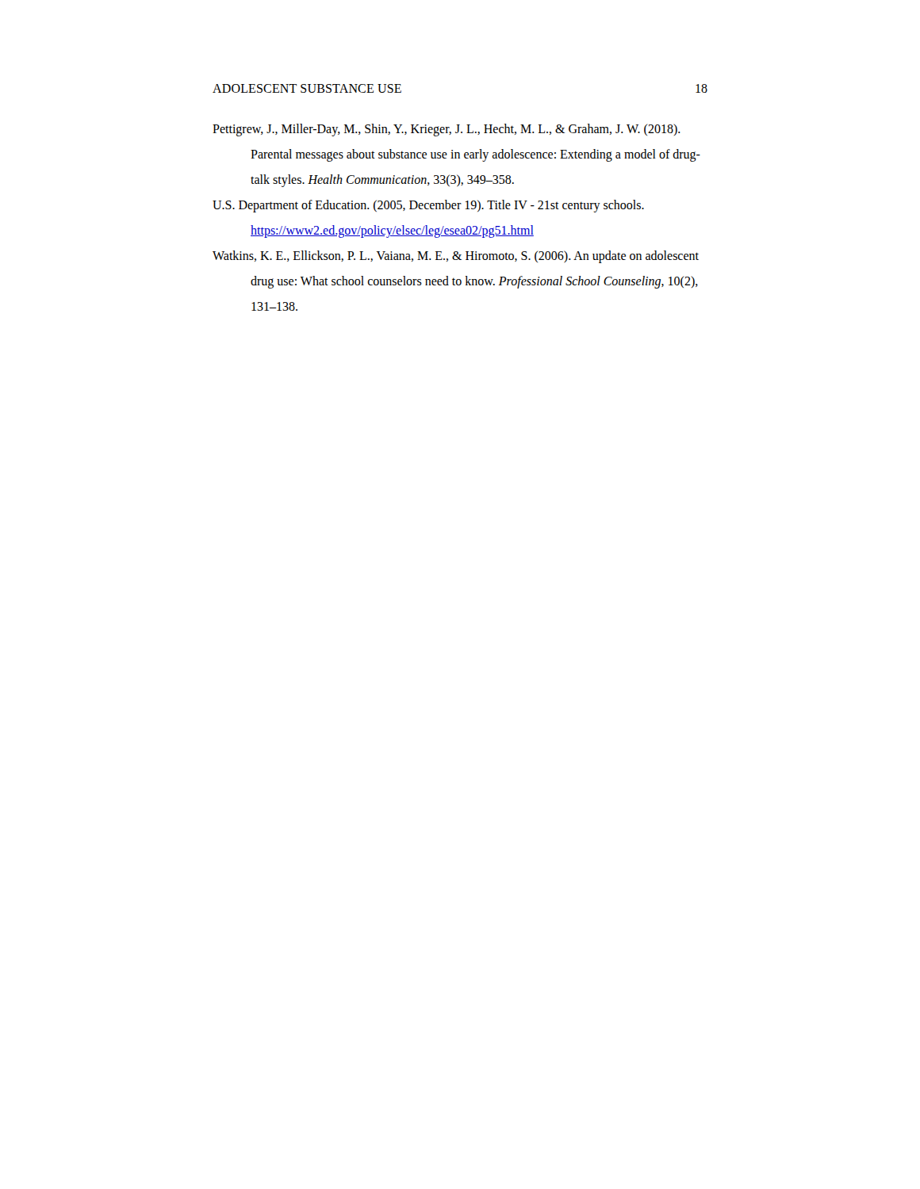Adolescent Substance Use 18
Pettigrew, J., Miller-Day, M., Shin, Y., Krieger, J. L., Hecht, M. L., & Graham, J. W. (2018). Parental messages about substance use in early adolescence: Extending a model of drug-talk styles. Health Communication, 33(3), 349–358.
U.S. Department of Education. (2005, December 19). Title IV - 21st century schools. https://www2.ed.gov/policy/elsec/leg/esea02/pg51.html
Watkins, K. E., Ellickson, P. L., Vaiana, M. E., & Hiromoto, S. (2006). An update on adolescent drug use: What school counselors need to know. Professional School Counseling, 10(2), 131–138.